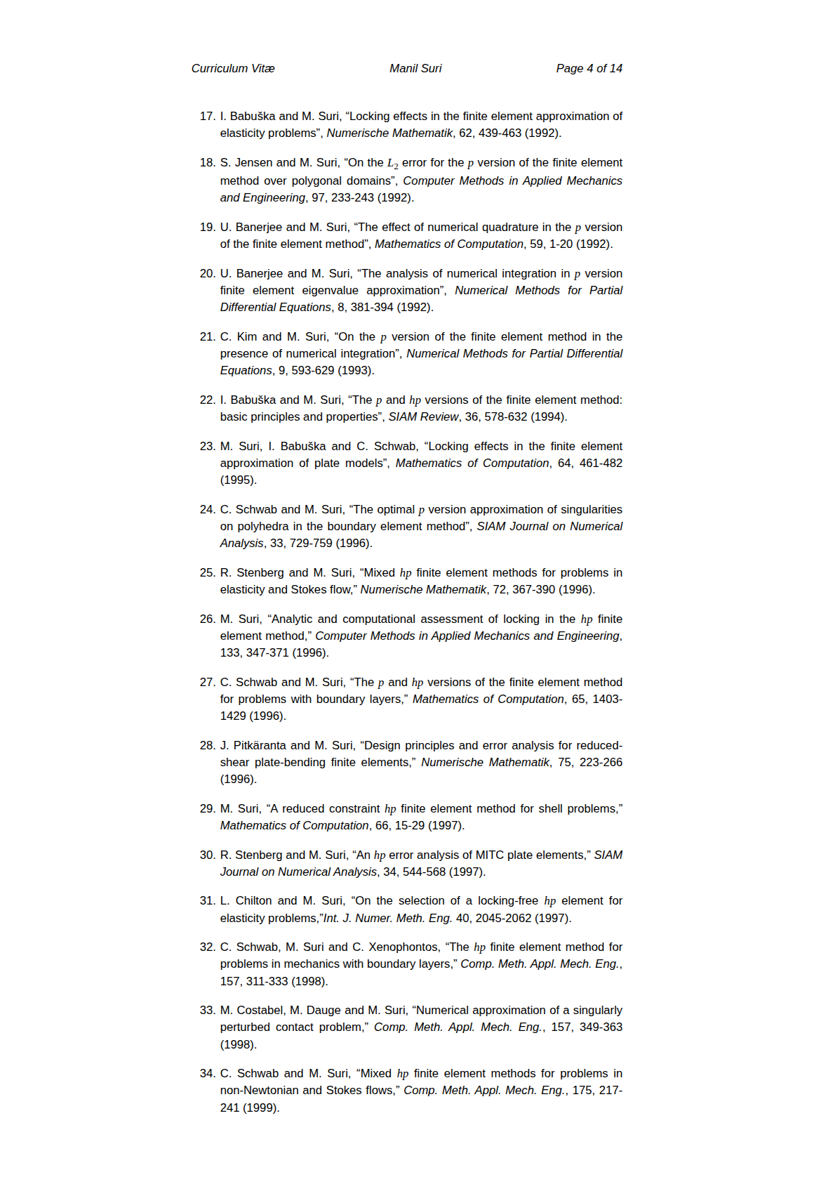Curriculum Vitæ
Manil Suri
Page 4 of 14
17. I. Babuška and M. Suri, “Locking effects in the finite element approximation of elasticity problems”, Numerische Mathematik, 62, 439-463 (1992).
18. S. Jensen and M. Suri, “On the L2 error for the p version of the finite element method over polygonal domains”, Computer Methods in Applied Mechanics and Engineering, 97, 233-243 (1992).
19. U. Banerjee and M. Suri, “The effect of numerical quadrature in the p version of the finite element method”, Mathematics of Computation, 59, 1-20 (1992).
20. U. Banerjee and M. Suri, “The analysis of numerical integration in p version finite element eigenvalue approximation”, Numerical Methods for Partial Differential Equations, 8, 381-394 (1992).
21. C. Kim and M. Suri, “On the p version of the finite element method in the presence of numerical integration”, Numerical Methods for Partial Differential Equations, 9, 593-629 (1993).
22. I. Babuška and M. Suri, “The p and hp versions of the finite element method: basic principles and properties”, SIAM Review, 36, 578-632 (1994).
23. M. Suri, I. Babuška and C. Schwab, “Locking effects in the finite element approximation of plate models”, Mathematics of Computation, 64, 461-482 (1995).
24. C. Schwab and M. Suri, “The optimal p version approximation of singularities on polyhedra in the boundary element method”, SIAM Journal on Numerical Analysis, 33, 729-759 (1996).
25. R. Stenberg and M. Suri, “Mixed hp finite element methods for problems in elasticity and Stokes flow,” Numerische Mathematik, 72, 367-390 (1996).
26. M. Suri, “Analytic and computational assessment of locking in the hp finite element method,” Computer Methods in Applied Mechanics and Engineering, 133, 347-371 (1996).
27. C. Schwab and M. Suri, “The p and hp versions of the finite element method for problems with boundary layers,” Mathematics of Computation, 65, 1403-1429 (1996).
28. J. Pitkäranta and M. Suri, “Design principles and error analysis for reduced-shear plate-bending finite elements,” Numerische Mathematik, 75, 223-266 (1996).
29. M. Suri, “A reduced constraint hp finite element method for shell problems,” Mathematics of Computation, 66, 15-29 (1997).
30. R. Stenberg and M. Suri, “An hp error analysis of MITC plate elements,” SIAM Journal on Numerical Analysis, 34, 544-568 (1997).
31. L. Chilton and M. Suri, “On the selection of a locking-free hp element for elasticity problems,”Int. J. Numer. Meth. Eng. 40, 2045-2062 (1997).
32. C. Schwab, M. Suri and C. Xenophontos, “The hp finite element method for problems in mechanics with boundary layers,” Comp. Meth. Appl. Mech. Eng., 157, 311-333 (1998).
33. M. Costabel, M. Dauge and M. Suri, “Numerical approximation of a singularly perturbed contact problem,” Comp. Meth. Appl. Mech. Eng., 157, 349-363 (1998).
34. C. Schwab and M. Suri, “Mixed hp finite element methods for problems in non-Newtonian and Stokes flows,” Comp. Meth. Appl. Mech. Eng., 175, 217-241 (1999).